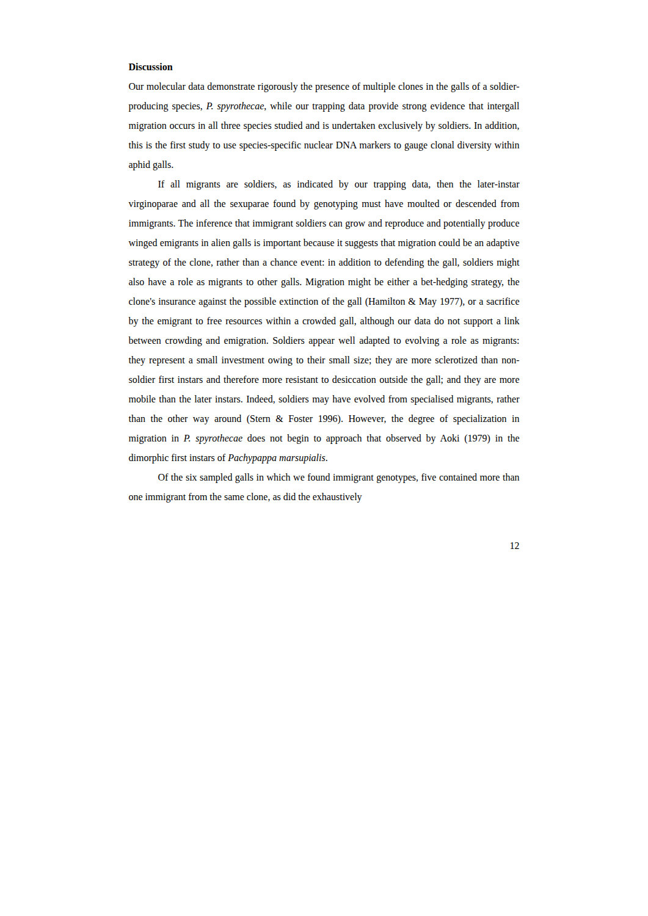Discussion
Our molecular data demonstrate rigorously the presence of multiple clones in the galls of a soldier-producing species, P. spyrothecae, while our trapping data provide strong evidence that intergall migration occurs in all three species studied and is undertaken exclusively by soldiers. In addition, this is the first study to use species-specific nuclear DNA markers to gauge clonal diversity within aphid galls.
If all migrants are soldiers, as indicated by our trapping data, then the later-instar virginoparae and all the sexuparae found by genotyping must have moulted or descended from immigrants. The inference that immigrant soldiers can grow and reproduce and potentially produce winged emigrants in alien galls is important because it suggests that migration could be an adaptive strategy of the clone, rather than a chance event: in addition to defending the gall, soldiers might also have a role as migrants to other galls. Migration might be either a bet-hedging strategy, the clone's insurance against the possible extinction of the gall (Hamilton & May 1977), or a sacrifice by the emigrant to free resources within a crowded gall, although our data do not support a link between crowding and emigration. Soldiers appear well adapted to evolving a role as migrants: they represent a small investment owing to their small size; they are more sclerotized than non-soldier first instars and therefore more resistant to desiccation outside the gall; and they are more mobile than the later instars. Indeed, soldiers may have evolved from specialised migrants, rather than the other way around (Stern & Foster 1996). However, the degree of specialization in migration in P. spyrothecae does not begin to approach that observed by Aoki (1979) in the dimorphic first instars of Pachypappa marsupialis.
Of the six sampled galls in which we found immigrant genotypes, five contained more than one immigrant from the same clone, as did the exhaustively
12